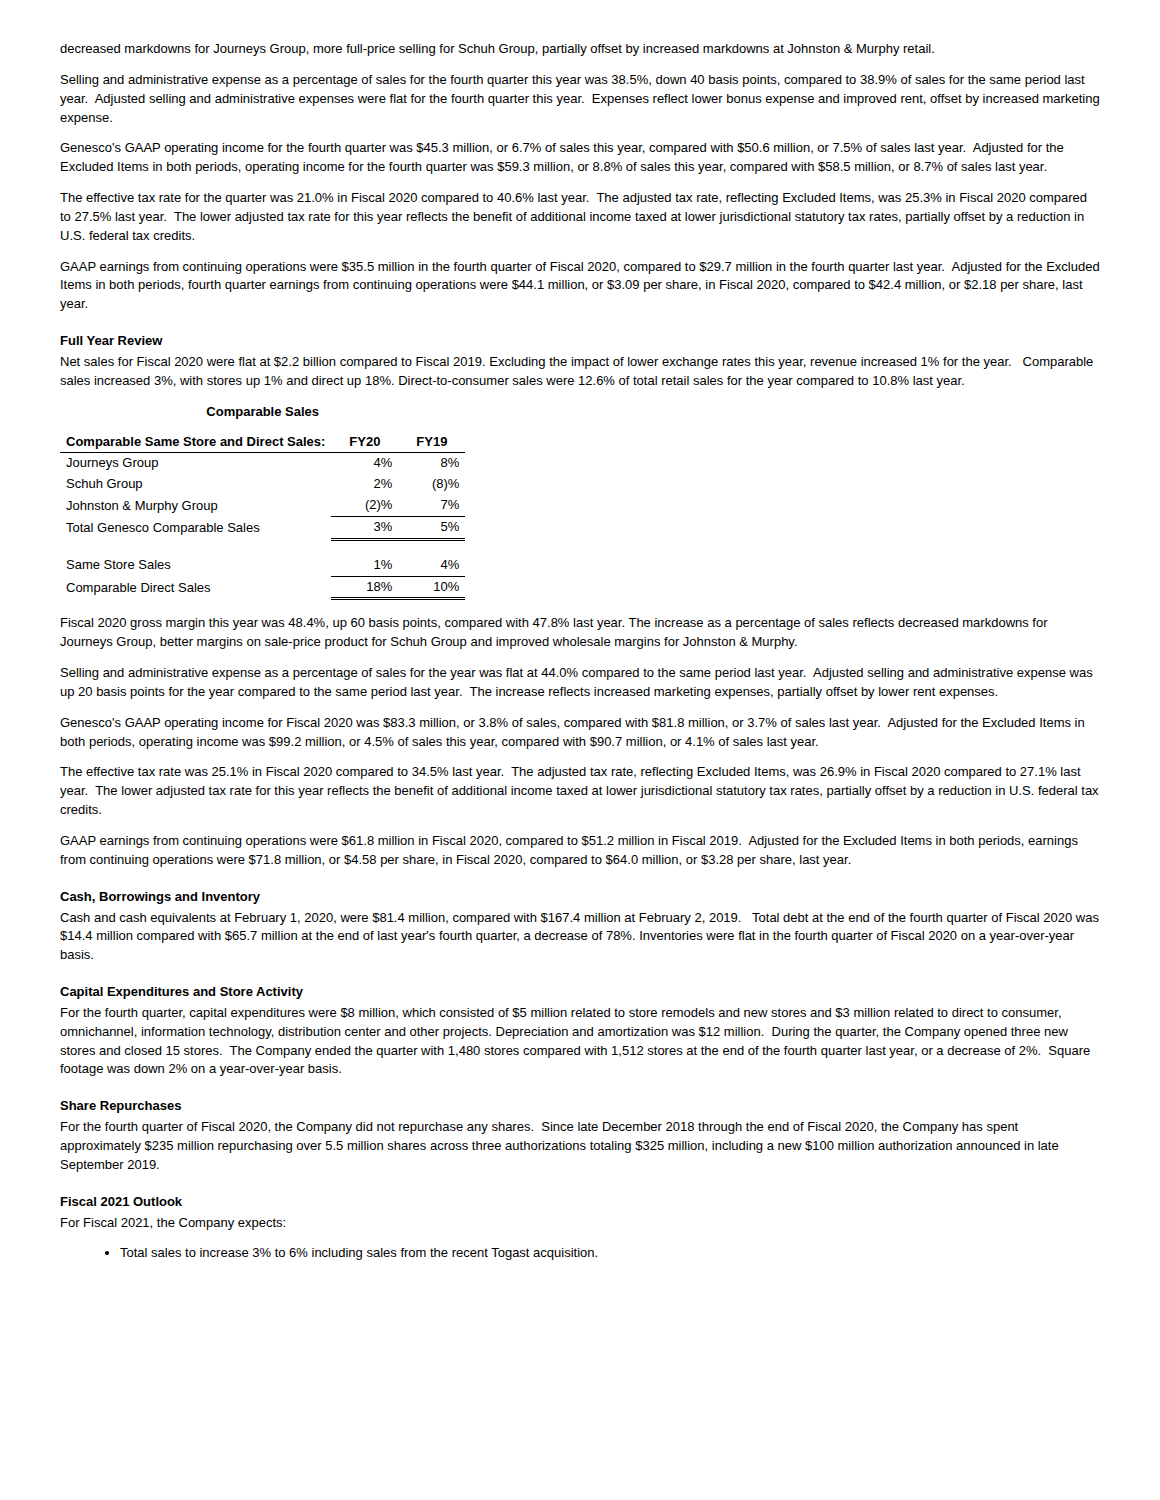decreased markdowns for Journeys Group, more full-price selling for Schuh Group, partially offset by increased markdowns at Johnston & Murphy retail.
Selling and administrative expense as a percentage of sales for the fourth quarter this year was 38.5%, down 40 basis points, compared to 38.9% of sales for the same period last year. Adjusted selling and administrative expenses were flat for the fourth quarter this year. Expenses reflect lower bonus expense and improved rent, offset by increased marketing expense.
Genesco's GAAP operating income for the fourth quarter was $45.3 million, or 6.7% of sales this year, compared with $50.6 million, or 7.5% of sales last year. Adjusted for the Excluded Items in both periods, operating income for the fourth quarter was $59.3 million, or 8.8% of sales this year, compared with $58.5 million, or 8.7% of sales last year.
The effective tax rate for the quarter was 21.0% in Fiscal 2020 compared to 40.6% last year. The adjusted tax rate, reflecting Excluded Items, was 25.3% in Fiscal 2020 compared to 27.5% last year. The lower adjusted tax rate for this year reflects the benefit of additional income taxed at lower jurisdictional statutory tax rates, partially offset by a reduction in U.S. federal tax credits.
GAAP earnings from continuing operations were $35.5 million in the fourth quarter of Fiscal 2020, compared to $29.7 million in the fourth quarter last year. Adjusted for the Excluded Items in both periods, fourth quarter earnings from continuing operations were $44.1 million, or $3.09 per share, in Fiscal 2020, compared to $42.4 million, or $2.18 per share, last year.
Full Year Review
Net sales for Fiscal 2020 were flat at $2.2 billion compared to Fiscal 2019. Excluding the impact of lower exchange rates this year, revenue increased 1% for the year. Comparable sales increased 3%, with stores up 1% and direct up 18%. Direct-to-consumer sales were 12.6% of total retail sales for the year compared to 10.8% last year.
Comparable Sales
| Comparable Same Store and Direct Sales: | FY20 | FY19 |
| --- | --- | --- |
| Journeys Group | 4% | 8% |
| Schuh Group | 2% | (8)% |
| Johnston & Murphy Group | (2)% | 7% |
| Total Genesco Comparable Sales | 3% | 5% |
| Same Store Sales | 1% | 4% |
| Comparable Direct Sales | 18% | 10% |
Fiscal 2020 gross margin this year was 48.4%, up 60 basis points, compared with 47.8% last year. The increase as a percentage of sales reflects decreased markdowns for Journeys Group, better margins on sale-price product for Schuh Group and improved wholesale margins for Johnston & Murphy.
Selling and administrative expense as a percentage of sales for the year was flat at 44.0% compared to the same period last year. Adjusted selling and administrative expense was up 20 basis points for the year compared to the same period last year. The increase reflects increased marketing expenses, partially offset by lower rent expenses.
Genesco's GAAP operating income for Fiscal 2020 was $83.3 million, or 3.8% of sales, compared with $81.8 million, or 3.7% of sales last year. Adjusted for the Excluded Items in both periods, operating income was $99.2 million, or 4.5% of sales this year, compared with $90.7 million, or 4.1% of sales last year.
The effective tax rate was 25.1% in Fiscal 2020 compared to 34.5% last year. The adjusted tax rate, reflecting Excluded Items, was 26.9% in Fiscal 2020 compared to 27.1% last year. The lower adjusted tax rate for this year reflects the benefit of additional income taxed at lower jurisdictional statutory tax rates, partially offset by a reduction in U.S. federal tax credits.
GAAP earnings from continuing operations were $61.8 million in Fiscal 2020, compared to $51.2 million in Fiscal 2019. Adjusted for the Excluded Items in both periods, earnings from continuing operations were $71.8 million, or $4.58 per share, in Fiscal 2020, compared to $64.0 million, or $3.28 per share, last year.
Cash, Borrowings and Inventory
Cash and cash equivalents at February 1, 2020, were $81.4 million, compared with $167.4 million at February 2, 2019. Total debt at the end of the fourth quarter of Fiscal 2020 was $14.4 million compared with $65.7 million at the end of last year's fourth quarter, a decrease of 78%. Inventories were flat in the fourth quarter of Fiscal 2020 on a year-over-year basis.
Capital Expenditures and Store Activity
For the fourth quarter, capital expenditures were $8 million, which consisted of $5 million related to store remodels and new stores and $3 million related to direct to consumer, omnichannel, information technology, distribution center and other projects. Depreciation and amortization was $12 million. During the quarter, the Company opened three new stores and closed 15 stores. The Company ended the quarter with 1,480 stores compared with 1,512 stores at the end of the fourth quarter last year, or a decrease of 2%. Square footage was down 2% on a year-over-year basis.
Share Repurchases
For the fourth quarter of Fiscal 2020, the Company did not repurchase any shares. Since late December 2018 through the end of Fiscal 2020, the Company has spent approximately $235 million repurchasing over 5.5 million shares across three authorizations totaling $325 million, including a new $100 million authorization announced in late September 2019.
Fiscal 2021 Outlook
For Fiscal 2021, the Company expects:
Total sales to increase 3% to 6% including sales from the recent Togast acquisition.